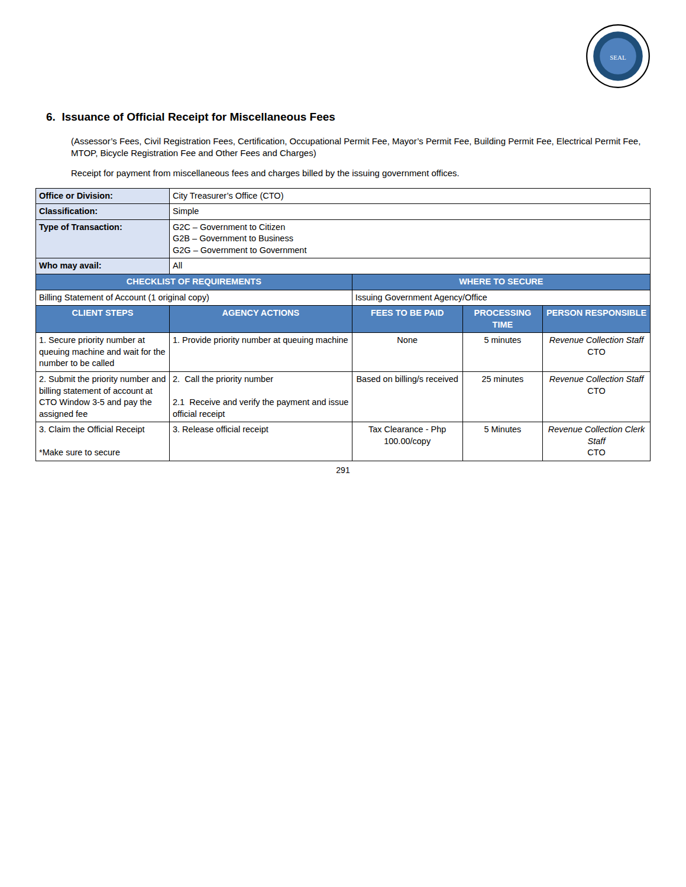6. Issuance of Official Receipt for Miscellaneous Fees
(Assessor’s Fees, Civil Registration Fees, Certification, Occupational Permit Fee, Mayor’s Permit Fee, Building Permit Fee, Electrical Permit Fee, MTOP, Bicycle Registration Fee and Other Fees and Charges)
Receipt for payment from miscellaneous fees and charges billed by the issuing government offices.
| Office or Division: | City Treasurer’s Office (CTO) |
| Classification: | Simple |
| Type of Transaction: | G2C – Government to Citizen G2B – Government to Business G2G – Government to Government |
| Who may avail: | All |
| CHECKLIST OF REQUIREMENTS | WHERE TO SECURE |
| Billing Statement of Account (1 original copy) | Issuing Government Agency/Office |
| CLIENT STEPS | AGENCY ACTIONS | FEES TO BE PAID | PROCESSING TIME | PERSON RESPONSIBLE |
| 1. Secure priority number at queuing machine and wait for the number to be called | 1. Provide priority number at queuing machine | None | 5 minutes | Revenue Collection Staff CTO |
| 2. Submit the priority number and billing statement of account at CTO Window 3-5 and pay the assigned fee | 2. Call the priority number 2.1 Receive and verify the payment and issue official receipt | Based on billing/s received | 25 minutes | Revenue Collection Staff CTO |
| 3. Claim the Official Receipt *Make sure to secure | 3. Release official receipt | Tax Clearance - Php 100.00/copy | 5 Minutes | Revenue Collection Clerk Staff CTO |
291